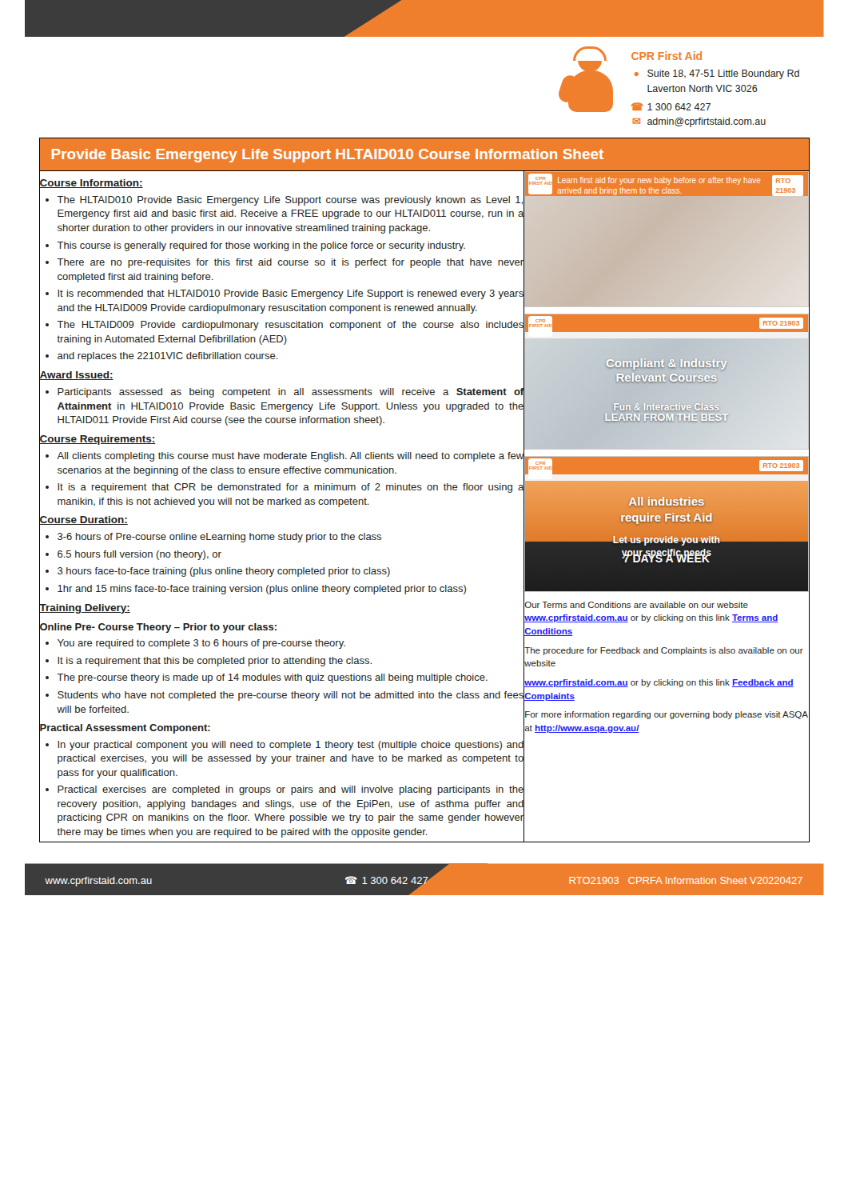CPR First Aid
●Suite 18, 47-51 Little Boundary Rd
Laverton North VIC 3026
☎1 300 642 427
✉admin@cprfirtstaid.com.au
Provide Basic Emergency Life Support HLTAID010 Course Information Sheet
| Course Information: The HLTAID010 Provide Basic Emergency Life Support course was previously known as Level 1, Emergency first aid and basic first aid. Receive a FREE upgrade to our HLTAID011 course, run in a shorter duration to other providers in our innovative streamlined training package. This course is generally required for those working in the police force or security industry. There are no pre-requisites for this first aid course so it is perfect for people that have never completed first aid training before. It is recommended that HLTAID010 Provide Basic Emergency Life Support is renewed every 3 years and the HLTAID009 Provide cardiopulmonary resuscitation component is renewed annually. The HLTAID009 Provide cardiopulmonary resuscitation component of the course also includes training in Automated External Defibrillation (AED) and replaces the 22101VIC defibrillation course. Award Issued: Participants assessed as being competent in all assessments will receive a Statement of Attainment in HLTAID010 Provide Basic Emergency Life Support. Unless you upgraded to the HLTAID011 Provide First Aid course (see the course information sheet). Course Requirements: All clients completing this course must have moderate English. All clients will need to complete a few scenarios at the beginning of the class to ensure effective communication. It is a requirement that CPR be demonstrated for a minimum of 2 minutes on the floor using a manikin, if this is not achieved you will not be marked as competent. Course Duration: 3-6 hours of Pre-course online eLearning home study prior to the class 6.5 hours full version (no theory), or 3 hours face-to-face training (plus online theory completed prior to class) 1hr and 15 mins face-to-face training version (plus online theory completed prior to class) Training Delivery: Online Pre- Course Theory – Prior to your class: You are required to complete 3 to 6 hours of pre-course theory. It is a requirement that this be completed prior to attending the class. The pre-course theory is made up of 14 modules with quiz questions all being multiple choice. Students who have not completed the pre-course theory will not be admitted into the class and fees will be forfeited. Practical Assessment Component: In your practical component you will need to complete 1 theory test (multiple choice questions) and practical exercises, you will be assessed by your trainer and have to be marked as competent to pass for your qualification. Practical exercises are completed in groups or pairs and will involve placing participants in the recovery position, applying bandages and slings, use of the EpiPen, use of asthma puffer and practicing CPR on manikins on the floor. Where possible we try to pair the same gender however there may be times when you are required to be paired with the opposite gender. | Learn first aid for your new baby before or after they have arrived and bring them to the class. RTO 21903 CPR FIRST AID RTO 21903 CPR FIRST AID Compliant & Industry Relevant Courses Fun & Interactive Class LEARN FROM THE BEST RTO 21903 CPR FIRST AID All industries require First Aid Let us provide you with your specific needs 7 DAYS A WEEK Our Terms and Conditions are available on our website www.cprfirstaid.com.au or by clicking on this link Terms and Conditions The procedure for Feedback and Complaints is also available on our website www.cprfirstaid.com.au or by clicking on this link Feedback and Complaints For more information regarding our governing body please visit ASQA at http://www.asqa.gov.au/ |
www.cprfirstaid.com.au
☎1 300 642 427
RTO21903 CPRFA Information Sheet V20220427